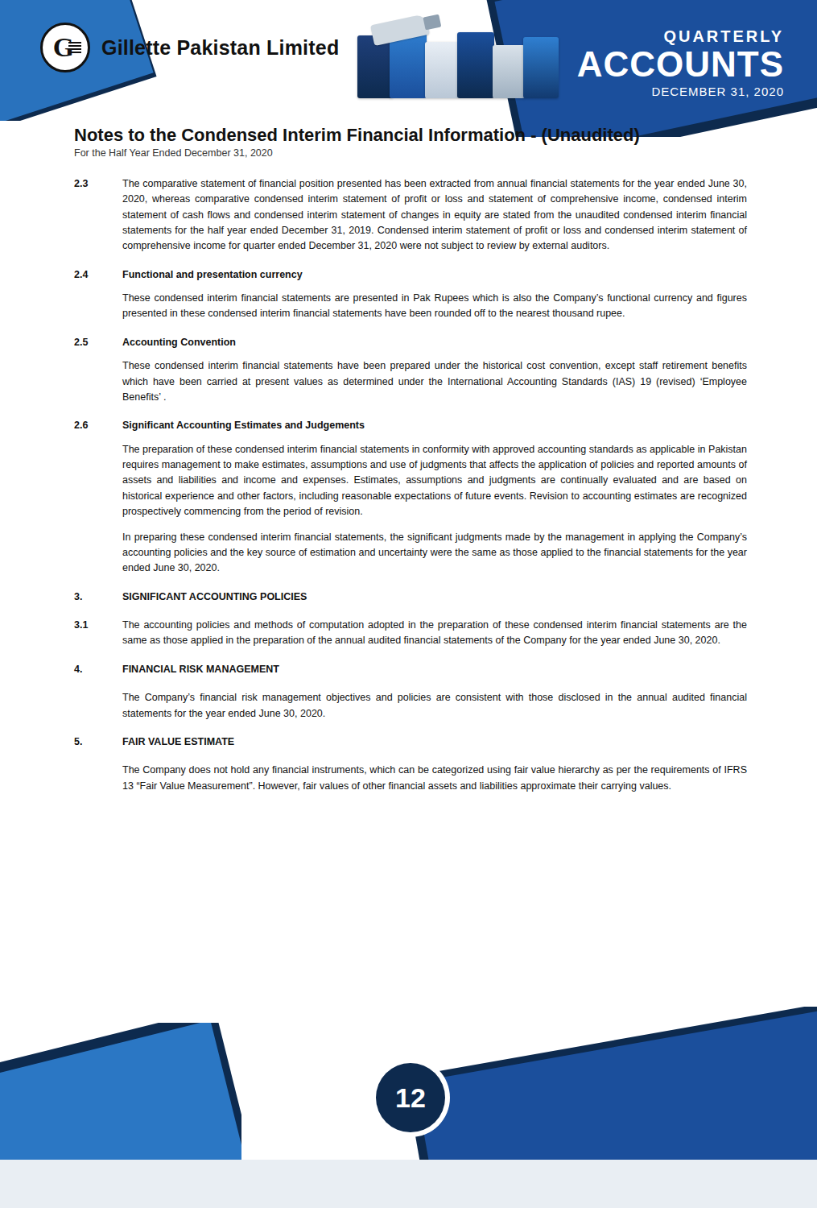G
Gillette Pakistan Limited
QUARTERLY
ACCOUNTS
DECEMBER 31, 2020
Notes to the Condensed Interim Financial Information - (Unaudited)
For the Half Year Ended December 31, 2020
2.3
The comparative statement of financial position presented has been extracted from annual financial statements for the year ended June 30, 2020, whereas comparative condensed interim statement of profit or loss and statement of comprehensive income, condensed interim statement of cash flows and condensed interim statement of changes in equity are stated from the unaudited condensed interim financial statements for the half year ended December 31, 2019. Condensed interim statement of profit or loss and condensed interim statement of comprehensive income for quarter ended December 31, 2020 were not subject to review by external auditors.
2.4
Functional and presentation currency
These condensed interim financial statements are presented in Pak Rupees which is also the Company’s functional currency and figures presented in these condensed interim financial statements have been rounded off to the nearest thousand rupee.
2.5
Accounting Convention
These condensed interim financial statements have been prepared under the historical cost convention, except staff retirement benefits which have been carried at present values as determined under the International Accounting Standards (IAS) 19 (revised) ‘Employee Benefits’ .
2.6
Significant Accounting Estimates and Judgements
The preparation of these condensed interim financial statements in conformity with approved accounting standards as applicable in Pakistan requires management to make estimates, assumptions and use of judgments that affects the application of policies and reported amounts of assets and liabilities and income and expenses. Estimates, assumptions and judgments are continually evaluated and are based on historical experience and other factors, including reasonable expectations of future events. Revision to accounting estimates are recognized prospectively commencing from the period of revision.
In preparing these condensed interim financial statements, the significant judgments made by the management in applying the Company’s accounting policies and the key source of estimation and uncertainty were the same as those applied to the financial statements for the year ended June 30, 2020.
3.
SIGNIFICANT ACCOUNTING POLICIES
3.1
The accounting policies and methods of computation adopted in the preparation of these condensed interim financial statements are the same as those applied in the preparation of the annual audited financial statements of the Company for the year ended June 30, 2020.
4.
FINANCIAL RISK MANAGEMENT
The Company’s financial risk management objectives and policies are consistent with those disclosed in the annual audited financial statements for the year ended June 30, 2020.
5.
FAIR VALUE ESTIMATE
The Company does not hold any financial instruments, which can be categorized using fair value hierarchy as per the requirements of IFRS 13 “Fair Value Measurement”. However, fair values of other financial assets and liabilities approximate their carrying values.
12